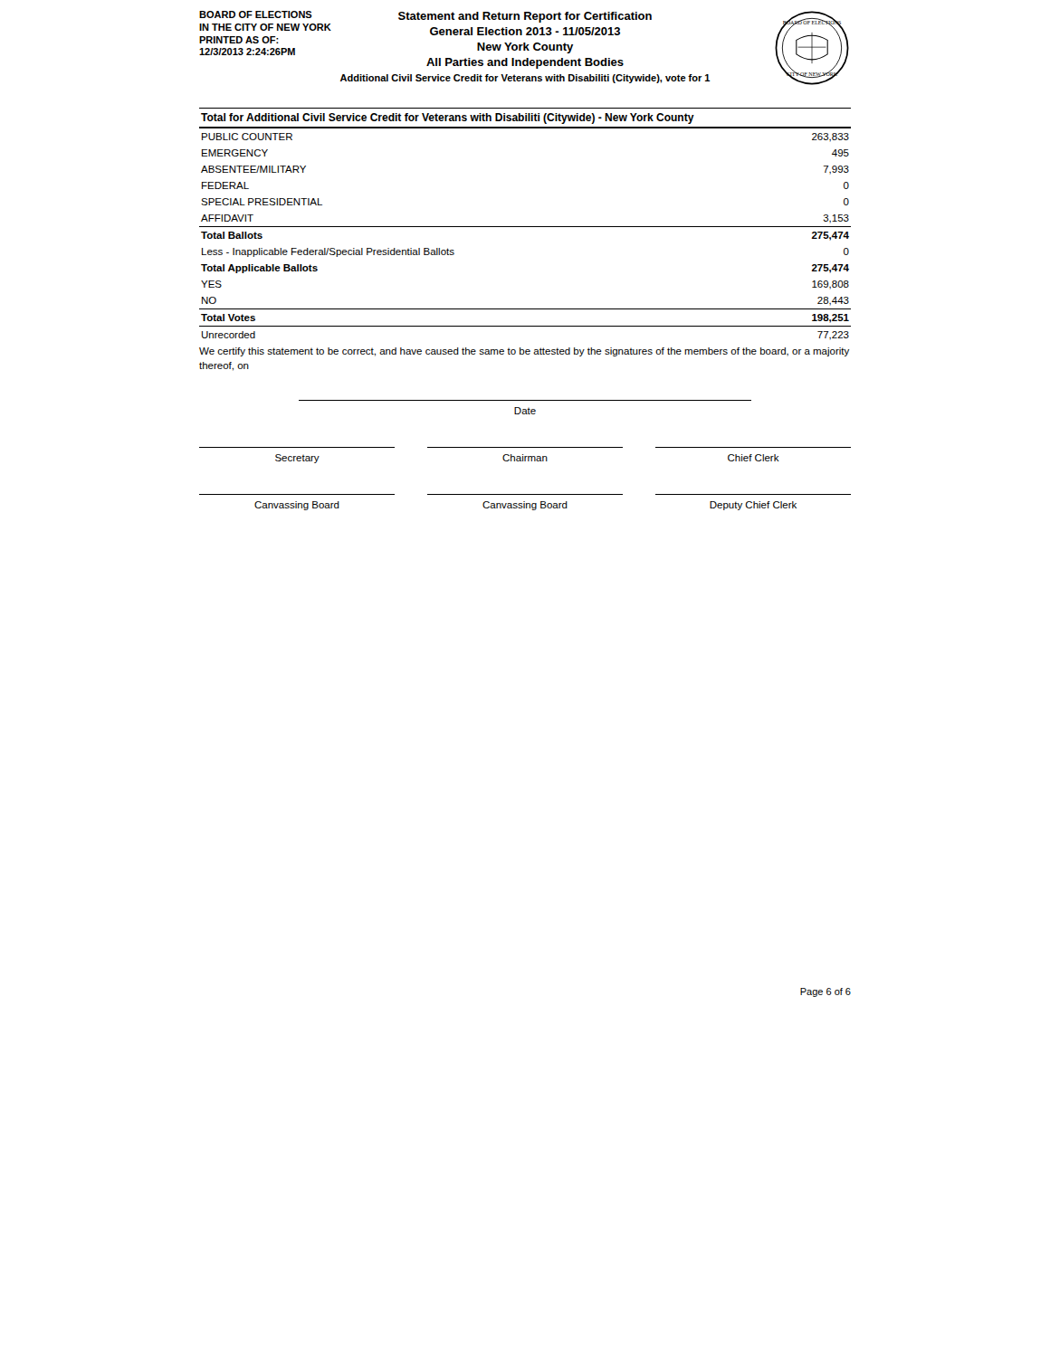BOARD OF ELECTIONS
IN THE CITY OF NEW YORK
PRINTED AS OF:
12/3/2013 2:24:26PM
Statement and Return Report for Certification
General Election 2013 - 11/05/2013
New York County
All Parties and Independent Bodies
Additional Civil Service Credit for Veterans with Disabiliti (Citywide), vote for 1
Total for Additional Civil Service Credit for Veterans with Disabiliti (Citywide) - New York County
| PUBLIC COUNTER | 263,833 |
| EMERGENCY | 495 |
| ABSENTEE/MILITARY | 7,993 |
| FEDERAL | 0 |
| SPECIAL PRESIDENTIAL | 0 |
| AFFIDAVIT | 3,153 |
| Total Ballots | 275,474 |
| Less - Inapplicable Federal/Special Presidential Ballots | 0 |
| Total Applicable Ballots | 275,474 |
| YES | 169,808 |
| NO | 28,443 |
| Total Votes | 198,251 |
| Unrecorded | 77,223 |
We certify this statement to be correct, and have caused the same to be attested by the signatures of the members of the board, or a majority thereof, on
Date
Secretary
Chairman
Chief Clerk
Canvassing Board
Canvassing Board
Deputy Chief Clerk
Page 6 of 6